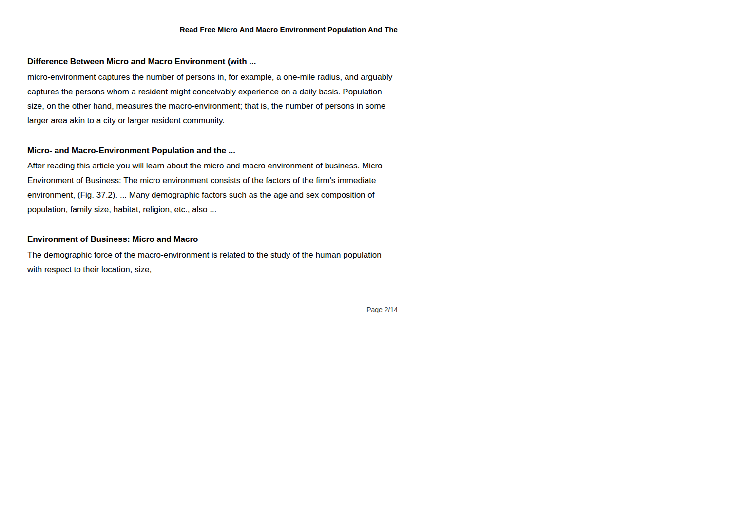Read Free Micro And Macro Environment Population And The
Difference Between Micro and Macro Environment (with ...
micro-environment captures the number of persons in, for example, a one-mile radius, and arguably captures the persons whom a resident might conceivably experience on a daily basis. Population size, on the other hand, measures the macro-environment; that is, the number of persons in some larger area akin to a city or larger resident community.
Micro- and Macro-Environment Population and the ...
After reading this article you will learn about the micro and macro environment of business. Micro Environment of Business: The micro environment consists of the factors of the firm's immediate environment, (Fig. 37.2). ... Many demographic factors such as the age and sex composition of population, family size, habitat, religion, etc., also ...
Environment of Business: Micro and Macro
The demographic force of the macro-environment is related to the study of the human population with respect to their location, size,
Page 2/14